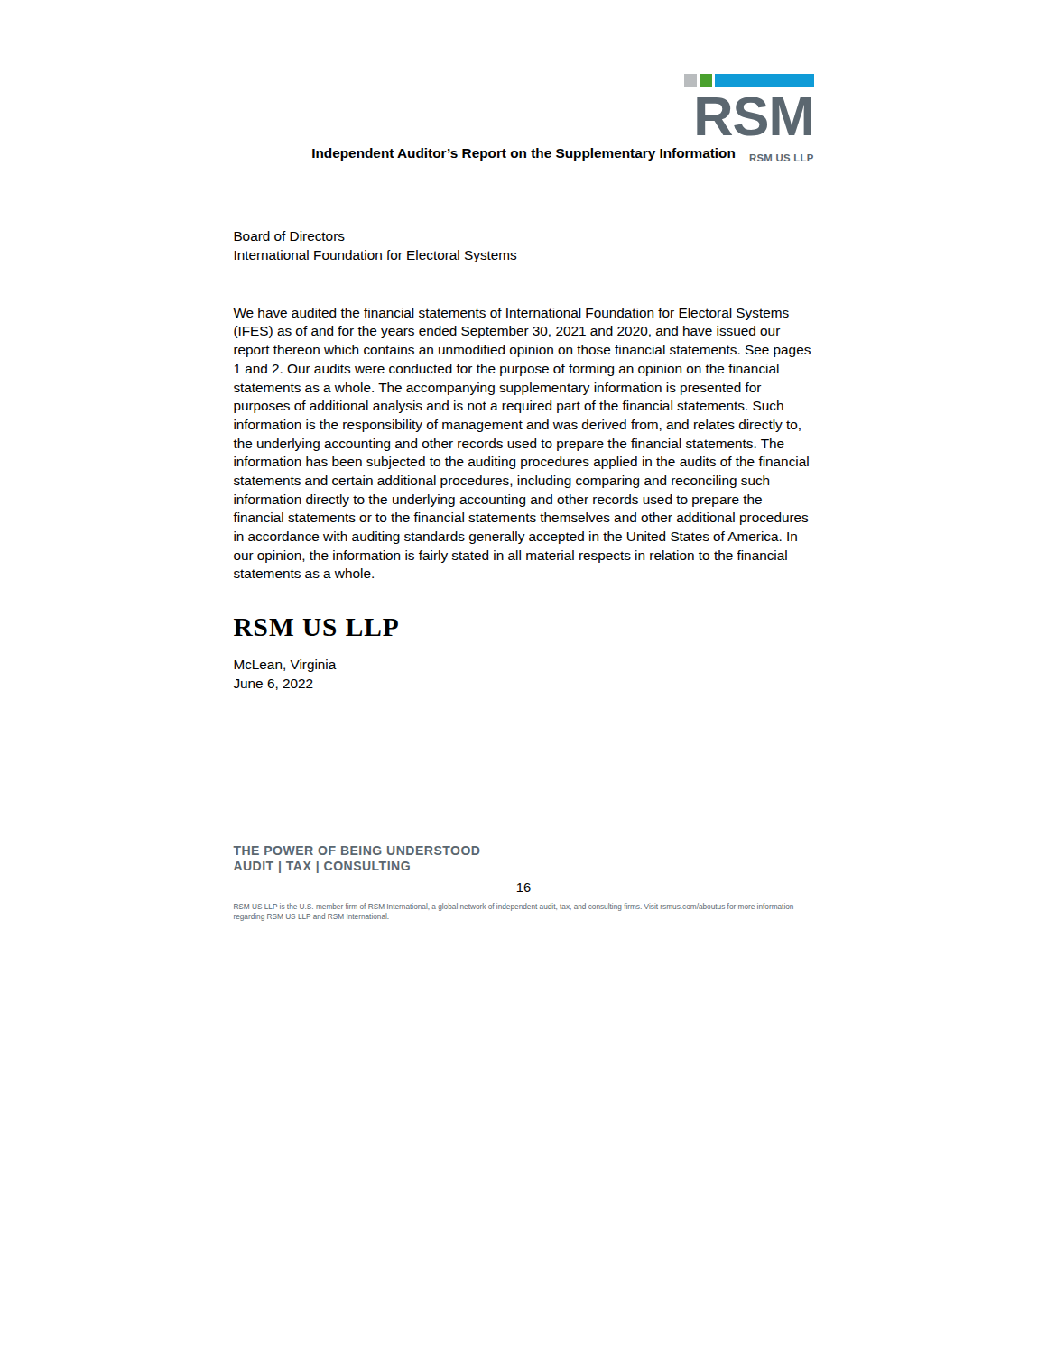RSM
RSM US LLP
Independent Auditor’s Report on the Supplementary Information
Board of Directors
International Foundation for Electoral Systems
We have audited the financial statements of International Foundation for Electoral Systems (IFES) as of and for the years ended September 30, 2021 and 2020, and have issued our report thereon which contains an unmodified opinion on those financial statements. See pages 1 and 2. Our audits were conducted for the purpose of forming an opinion on the financial statements as a whole. The accompanying supplementary information is presented for purposes of additional analysis and is not a required part of the financial statements. Such information is the responsibility of management and was derived from, and relates directly to, the underlying accounting and other records used to prepare the financial statements. The information has been subjected to the auditing procedures applied in the audits of the financial statements and certain additional procedures, including comparing and reconciling such information directly to the underlying accounting and other records used to prepare the financial statements or to the financial statements themselves and other additional procedures in accordance with auditing standards generally accepted in the United States of America. In our opinion, the information is fairly stated in all material respects in relation to the financial statements as a whole.
RSM US LLP
McLean, Virginia
June 6, 2022
THE POWER OF BEING UNDERSTOOD
AUDIT | TAX | CONSULTING
16
RSM US LLP is the U.S. member firm of RSM International, a global network of independent audit, tax, and consulting firms. Visit rsmus.com/aboutus for more information regarding RSM US LLP and RSM International.